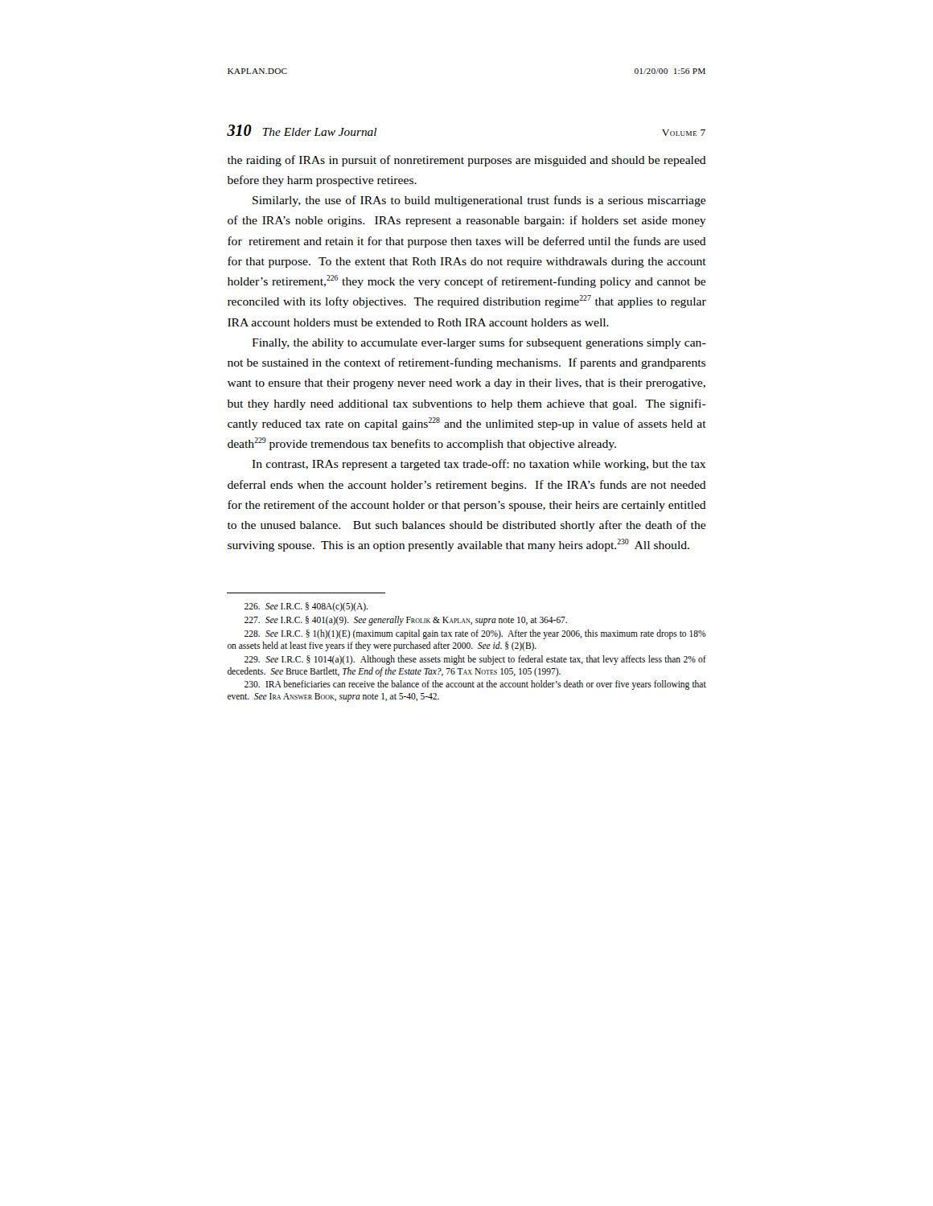KAPLAN.DOC 01/20/00 1:56 PM
310 The Elder Law Journal Volume 7
the raiding of IRAs in pursuit of nonretirement purposes are misguided and should be repealed before they harm prospective retirees.
Similarly, the use of IRAs to build multigenerational trust funds is a serious miscarriage of the IRA’s noble origins. IRAs represent a reasonable bargain: if holders set aside money for retirement and retain it for that purpose then taxes will be deferred until the funds are used for that purpose. To the extent that Roth IRAs do not require withdrawals during the account holder’s retirement,226 they mock the very concept of retirement-funding policy and cannot be reconciled with its lofty objectives. The required distribution regime227 that applies to regular IRA account holders must be extended to Roth IRA account holders as well.
Finally, the ability to accumulate ever-larger sums for subsequent generations simply cannot be sustained in the context of retirement-funding mechanisms. If parents and grandparents want to ensure that their progeny never need work a day in their lives, that is their prerogative, but they hardly need additional tax subventions to help them achieve that goal. The significantly reduced tax rate on capital gains228 and the unlimited step-up in value of assets held at death229 provide tremendous tax benefits to accomplish that objective already.
In contrast, IRAs represent a targeted tax trade-off: no taxation while working, but the tax deferral ends when the account holder’s retirement begins. If the IRA’s funds are not needed for the retirement of the account holder or that person’s spouse, their heirs are certainly entitled to the unused balance. But such balances should be distributed shortly after the death of the surviving spouse. This is an option presently available that many heirs adopt.230 All should.
226. See I.R.C. § 408A(c)(5)(A).
227. See I.R.C. § 401(a)(9). See generally Frolik & Kaplan, supra note 10, at 364-67.
228. See I.R.C. § 1(h)(1)(E) (maximum capital gain tax rate of 20%). After the year 2006, this maximum rate drops to 18% on assets held at least five years if they were purchased after 2000. See id. § (2)(B).
229. See I.R.C. § 1014(a)(1). Although these assets might be subject to federal estate tax, that levy affects less than 2% of decedents. See Bruce Bartlett, The End of the Estate Tax?, 76 Tax Notes 105, 105 (1997).
230. IRA beneficiaries can receive the balance of the account at the account holder’s death or over five years following that event. See Ira Answer Book, supra note 1, at 5-40, 5-42.